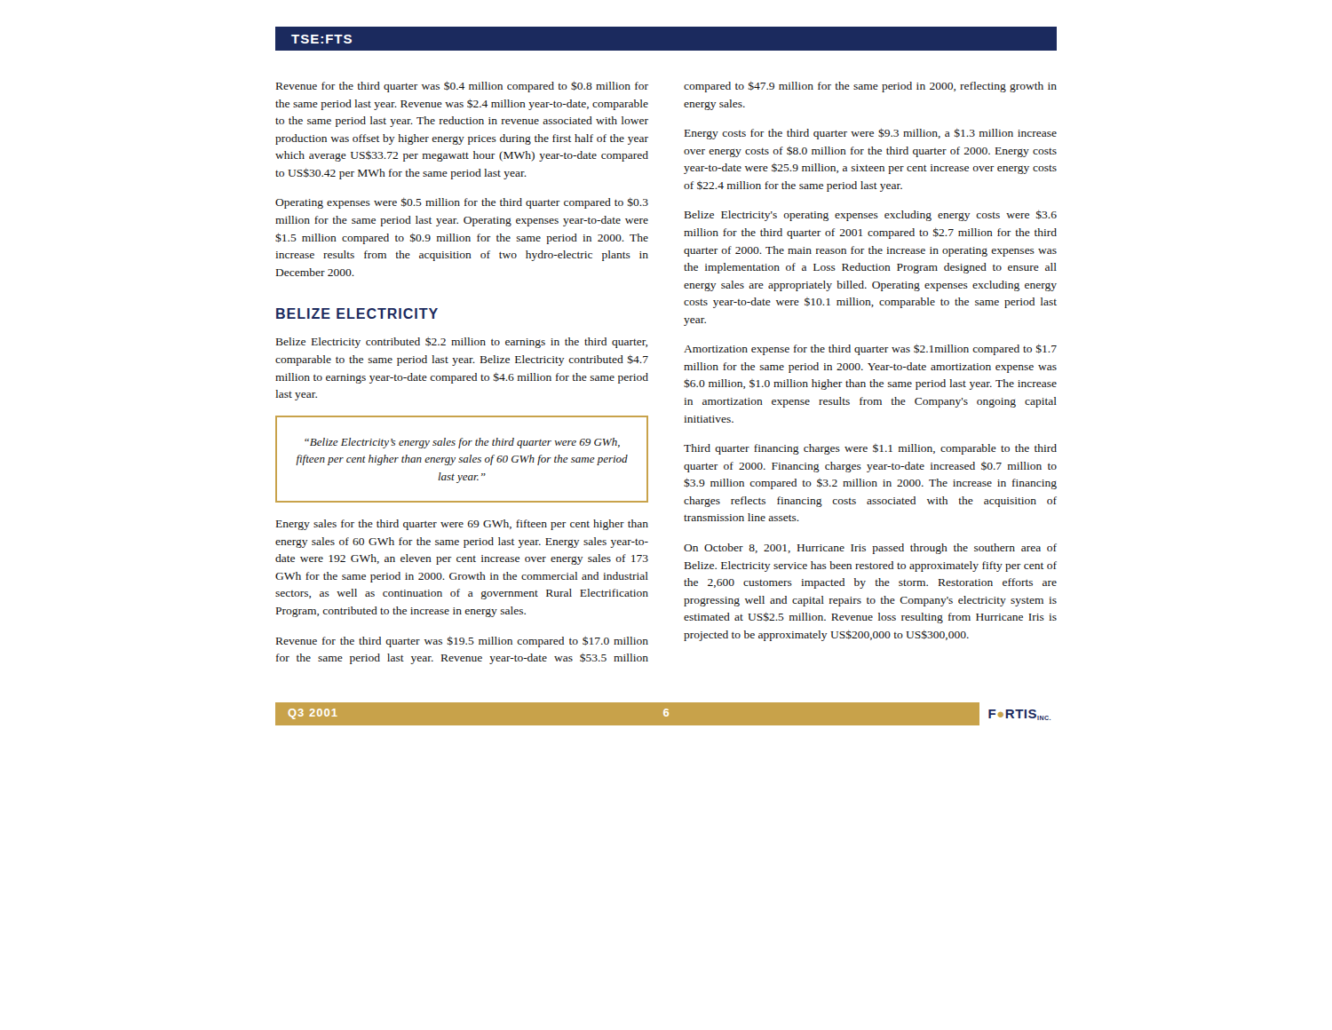TSE:FTS
Revenue for the third quarter was $0.4 million compared to $0.8 million for the same period last year. Revenue was $2.4 million year-to-date, comparable to the same period last year. The reduction in revenue associated with lower production was offset by higher energy prices during the first half of the year which average US$33.72 per megawatt hour (MWh) year-to-date compared to US$30.42 per MWh for the same period last year.
Operating expenses were $0.5 million for the third quarter compared to $0.3 million for the same period last year. Operating expenses year-to-date were $1.5 million compared to $0.9 million for the same period in 2000. The increase results from the acquisition of two hydro-electric plants in December 2000.
BELIZE ELECTRICITY
Belize Electricity contributed $2.2 million to earnings in the third quarter, comparable to the same period last year. Belize Electricity contributed $4.7 million to earnings year-to-date compared to $4.6 million for the same period last year.
“Belize Electricity’s energy sales for the third quarter were 69 GWh, fifteen per cent higher than energy sales of 60 GWh for the same period last year.”
Energy sales for the third quarter were 69 GWh, fifteen per cent higher than energy sales of 60 GWh for the same period last year. Energy sales year-to-date were 192 GWh, an eleven per cent increase over energy sales of 173 GWh for the same period in 2000. Growth in the commercial and industrial sectors, as well as continuation of a government Rural Electrification Program, contributed to the increase in energy sales.
Revenue for the third quarter was $19.5 million compared to $17.0 million for the same period last year. Revenue year-to-date was $53.5 million compared to $47.9 million for the same period in 2000, reflecting growth in energy sales.
Energy costs for the third quarter were $9.3 million, a $1.3 million increase over energy costs of $8.0 million for the third quarter of 2000. Energy costs year-to-date were $25.9 million, a sixteen per cent increase over energy costs of $22.4 million for the same period last year.
Belize Electricity's operating expenses excluding energy costs were $3.6 million for the third quarter of 2001 compared to $2.7 million for the third quarter of 2000. The main reason for the increase in operating expenses was the implementation of a Loss Reduction Program designed to ensure all energy sales are appropriately billed. Operating expenses excluding energy costs year-to-date were $10.1 million, comparable to the same period last year.
Amortization expense for the third quarter was $2.1million compared to $1.7 million for the same period in 2000. Year-to-date amortization expense was $6.0 million, $1.0 million higher than the same period last year. The increase in amortization expense results from the Company's ongoing capital initiatives.
Third quarter financing charges were $1.1 million, comparable to the third quarter of 2000. Financing charges year-to-date increased $0.7 million to $3.9 million compared to $3.2 million in 2000. The increase in financing charges reflects financing costs associated with the acquisition of transmission line assets.
On October 8, 2001, Hurricane Iris passed through the southern area of Belize. Electricity service has been restored to approximately fifty per cent of the 2,600 customers impacted by the storm. Restoration efforts are progressing well and capital repairs to the Company's electricity system is estimated at US$2.5 million. Revenue loss resulting from Hurricane Iris is projected to be approximately US$200,000 to US$300,000.
Q3 2001 6 F●RTISINC.